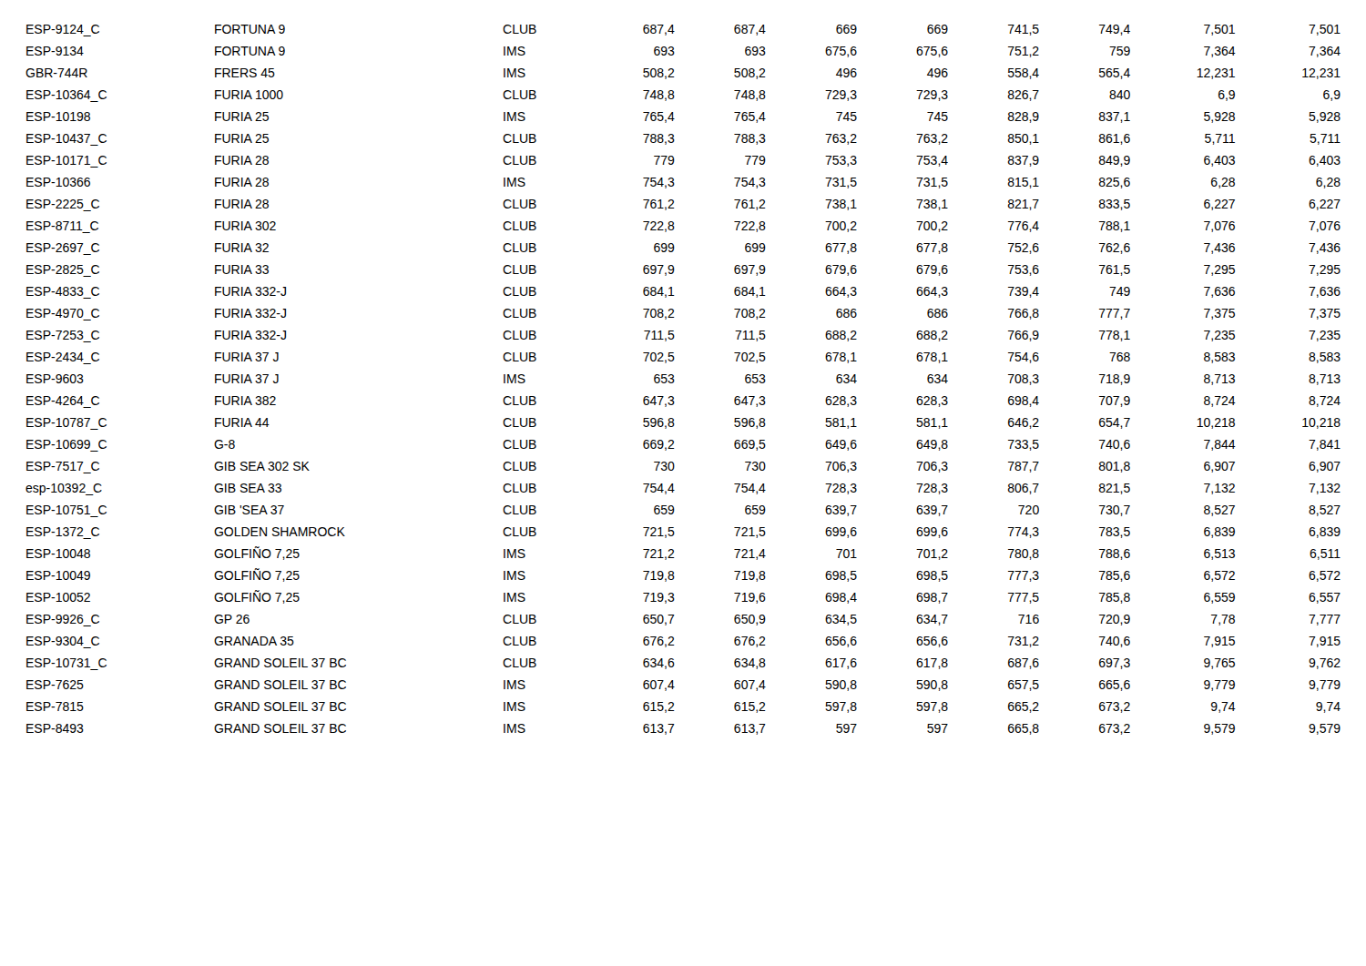| ESP-9124_C | FORTUNA 9 | CLUB | 687,4 | 687,4 | 669 | 669 | 741,5 | 749,4 | 7,501 | 7,501 |
| ESP-9134 | FORTUNA 9 | IMS | 693 | 693 | 675,6 | 675,6 | 751,2 | 759 | 7,364 | 7,364 |
| GBR-744R | FRERS 45 | IMS | 508,2 | 508,2 | 496 | 496 | 558,4 | 565,4 | 12,231 | 12,231 |
| ESP-10364_C | FURIA 1000 | CLUB | 748,8 | 748,8 | 729,3 | 729,3 | 826,7 | 840 | 6,9 | 6,9 |
| ESP-10198 | FURIA 25 | IMS | 765,4 | 765,4 | 745 | 745 | 828,9 | 837,1 | 5,928 | 5,928 |
| ESP-10437_C | FURIA 25 | CLUB | 788,3 | 788,3 | 763,2 | 763,2 | 850,1 | 861,6 | 5,711 | 5,711 |
| ESP-10171_C | FURIA 28 | CLUB | 779 | 779 | 753,3 | 753,4 | 837,9 | 849,9 | 6,403 | 6,403 |
| ESP-10366 | FURIA 28 | IMS | 754,3 | 754,3 | 731,5 | 731,5 | 815,1 | 825,6 | 6,28 | 6,28 |
| ESP-2225_C | FURIA 28 | CLUB | 761,2 | 761,2 | 738,1 | 738,1 | 821,7 | 833,5 | 6,227 | 6,227 |
| ESP-8711_C | FURIA 302 | CLUB | 722,8 | 722,8 | 700,2 | 700,2 | 776,4 | 788,1 | 7,076 | 7,076 |
| ESP-2697_C | FURIA 32 | CLUB | 699 | 699 | 677,8 | 677,8 | 752,6 | 762,6 | 7,436 | 7,436 |
| ESP-2825_C | FURIA 33 | CLUB | 697,9 | 697,9 | 679,6 | 679,6 | 753,6 | 761,5 | 7,295 | 7,295 |
| ESP-4833_C | FURIA 332-J | CLUB | 684,1 | 684,1 | 664,3 | 664,3 | 739,4 | 749 | 7,636 | 7,636 |
| ESP-4970_C | FURIA 332-J | CLUB | 708,2 | 708,2 | 686 | 686 | 766,8 | 777,7 | 7,375 | 7,375 |
| ESP-7253_C | FURIA 332-J | CLUB | 711,5 | 711,5 | 688,2 | 688,2 | 766,9 | 778,1 | 7,235 | 7,235 |
| ESP-2434_C | FURIA 37 J | CLUB | 702,5 | 702,5 | 678,1 | 678,1 | 754,6 | 768 | 8,583 | 8,583 |
| ESP-9603 | FURIA 37 J | IMS | 653 | 653 | 634 | 634 | 708,3 | 718,9 | 8,713 | 8,713 |
| ESP-4264_C | FURIA 382 | CLUB | 647,3 | 647,3 | 628,3 | 628,3 | 698,4 | 707,9 | 8,724 | 8,724 |
| ESP-10787_C | FURIA 44 | CLUB | 596,8 | 596,8 | 581,1 | 581,1 | 646,2 | 654,7 | 10,218 | 10,218 |
| ESP-10699_C | G-8 | CLUB | 669,2 | 669,5 | 649,6 | 649,8 | 733,5 | 740,6 | 7,844 | 7,841 |
| ESP-7517_C | GIB SEA 302 SK | CLUB | 730 | 730 | 706,3 | 706,3 | 787,7 | 801,8 | 6,907 | 6,907 |
| esp-10392_C | GIB SEA 33 | CLUB | 754,4 | 754,4 | 728,3 | 728,3 | 806,7 | 821,5 | 7,132 | 7,132 |
| ESP-10751_C | GIB 'SEA 37 | CLUB | 659 | 659 | 639,7 | 639,7 | 720 | 730,7 | 8,527 | 8,527 |
| ESP-1372_C | GOLDEN SHAMROCK | CLUB | 721,5 | 721,5 | 699,6 | 699,6 | 774,3 | 783,5 | 6,839 | 6,839 |
| ESP-10048 | GOLFIÑO 7,25 | IMS | 721,2 | 721,4 | 701 | 701,2 | 780,8 | 788,6 | 6,513 | 6,511 |
| ESP-10049 | GOLFIÑO 7,25 | IMS | 719,8 | 719,8 | 698,5 | 698,5 | 777,3 | 785,6 | 6,572 | 6,572 |
| ESP-10052 | GOLFIÑO 7,25 | IMS | 719,3 | 719,6 | 698,4 | 698,7 | 777,5 | 785,8 | 6,559 | 6,557 |
| ESP-9926_C | GP 26 | CLUB | 650,7 | 650,9 | 634,5 | 634,7 | 716 | 720,9 | 7,78 | 7,777 |
| ESP-9304_C | GRANADA 35 | CLUB | 676,2 | 676,2 | 656,6 | 656,6 | 731,2 | 740,6 | 7,915 | 7,915 |
| ESP-10731_C | GRAND SOLEIL 37 BC | CLUB | 634,6 | 634,8 | 617,6 | 617,8 | 687,6 | 697,3 | 9,765 | 9,762 |
| ESP-7625 | GRAND SOLEIL 37 BC | IMS | 607,4 | 607,4 | 590,8 | 590,8 | 657,5 | 665,6 | 9,779 | 9,779 |
| ESP-7815 | GRAND SOLEIL 37 BC | IMS | 615,2 | 615,2 | 597,8 | 597,8 | 665,2 | 673,2 | 9,74 | 9,74 |
| ESP-8493 | GRAND SOLEIL 37 BC | IMS | 613,7 | 613,7 | 597 | 597 | 665,8 | 673,2 | 9,579 | 9,579 |